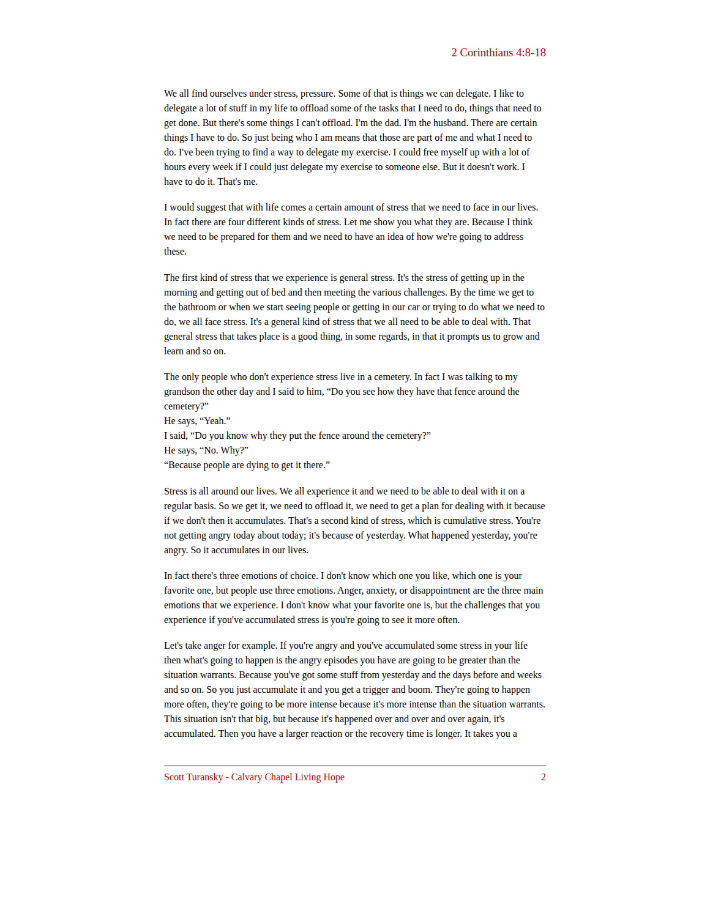2 Corinthians 4:8-18
We all find ourselves under stress, pressure. Some of that is things we can delegate. I like to delegate a lot of stuff in my life to offload some of the tasks that I need to do, things that need to get done. But there's some things I can't offload. I'm the dad. I'm the husband. There are certain things I have to do. So just being who I am means that those are part of me and what I need to do. I've been trying to find a way to delegate my exercise. I could free myself up with a lot of hours every week if I could just delegate my exercise to someone else. But it doesn't work. I have to do it. That's me.
I would suggest that with life comes a certain amount of stress that we need to face in our lives. In fact there are four different kinds of stress. Let me show you what they are. Because I think we need to be prepared for them and we need to have an idea of how we're going to address these.
The first kind of stress that we experience is general stress. It's the stress of getting up in the morning and getting out of bed and then meeting the various challenges. By the time we get to the bathroom or when we start seeing people or getting in our car or trying to do what we need to do, we all face stress. It's a general kind of stress that we all need to be able to deal with. That general stress that takes place is a good thing, in some regards, in that it prompts us to grow and learn and so on.
The only people who don't experience stress live in a cemetery. In fact I was talking to my grandson the other day and I said to him, “Do you see how they have that fence around the cemetery?”
He says, “Yeah.”
I said, “Do you know why they put the fence around the cemetery?”
He says, “No. Why?”
“Because people are dying to get it there.”
Stress is all around our lives. We all experience it and we need to be able to deal with it on a regular basis. So we get it, we need to offload it, we need to get a plan for dealing with it because if we don't then it accumulates. That's a second kind of stress, which is cumulative stress. You're not getting angry today about today; it's because of yesterday. What happened yesterday, you're angry. So it accumulates in our lives.
In fact there's three emotions of choice. I don't know which one you like, which one is your favorite one, but people use three emotions. Anger, anxiety, or disappointment are the three main emotions that we experience. I don't know what your favorite one is, but the challenges that you experience if you've accumulated stress is you're going to see it more often.
Let's take anger for example. If you're angry and you've accumulated some stress in your life then what's going to happen is the angry episodes you have are going to be greater than the situation warrants. Because you've got some stuff from yesterday and the days before and weeks and so on. So you just accumulate it and you get a trigger and boom. They're going to happen more often, they're going to be more intense because it's more intense than the situation warrants. This situation isn't that big, but because it's happened over and over and over again, it's accumulated. Then you have a larger reaction or the recovery time is longer. It takes you a
Scott Turansky - Calvary Chapel Living Hope 2